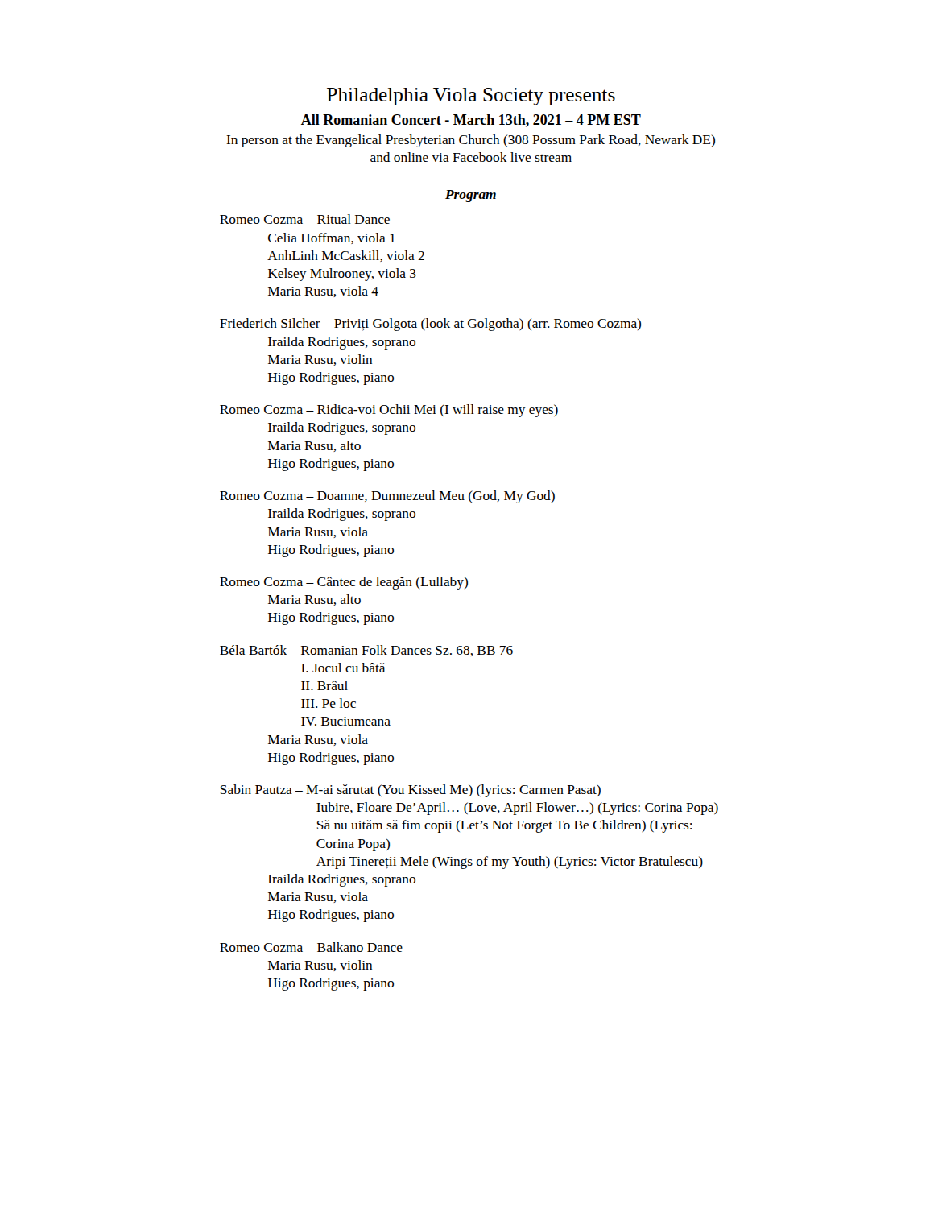Philadelphia Viola Society presents
All Romanian Concert - March 13th, 2021 – 4 PM EST
In person at the Evangelical Presbyterian Church (308 Possum Park Road, Newark DE)
and online via Facebook live stream
Program
Romeo Cozma – Ritual Dance
Celia Hoffman, viola 1
AnhLinh McCaskill, viola 2
Kelsey Mulrooney, viola 3
Maria Rusu, viola 4
Friederich Silcher – Priviți Golgota (look at Golgotha) (arr. Romeo Cozma)
Irailda Rodrigues, soprano
Maria Rusu, violin
Higo Rodrigues, piano
Romeo Cozma – Ridica-voi Ochii Mei (I will raise my eyes)
Irailda Rodrigues, soprano
Maria Rusu, alto
Higo Rodrigues, piano
Romeo Cozma – Doamne, Dumnezeul Meu (God, My God)
Irailda Rodrigues, soprano
Maria Rusu, viola
Higo Rodrigues, piano
Romeo Cozma – Cântec de leagăn (Lullaby)
Maria Rusu, alto
Higo Rodrigues, piano
Béla Bartók – Romanian Folk Dances Sz. 68, BB 76
I. Jocul cu bâtă
II. Brâul
III. Pe loc
IV. Buciumeana
Maria Rusu, viola
Higo Rodrigues, piano
Sabin Pautza – M-ai sărutat (You Kissed Me) (lyrics: Carmen Pasat)
Iubire, Floare De’April… (Love, April Flower…) (Lyrics: Corina Popa)
Să nu uităm să fim copii (Let’s Not Forget To Be Children) (Lyrics: Corina Popa)
Aripi Tinereții Mele (Wings of my Youth) (Lyrics: Victor Bratulescu)
Irailda Rodrigues, soprano
Maria Rusu, viola
Higo Rodrigues, piano
Romeo Cozma – Balkano Dance
Maria Rusu, violin
Higo Rodrigues, piano